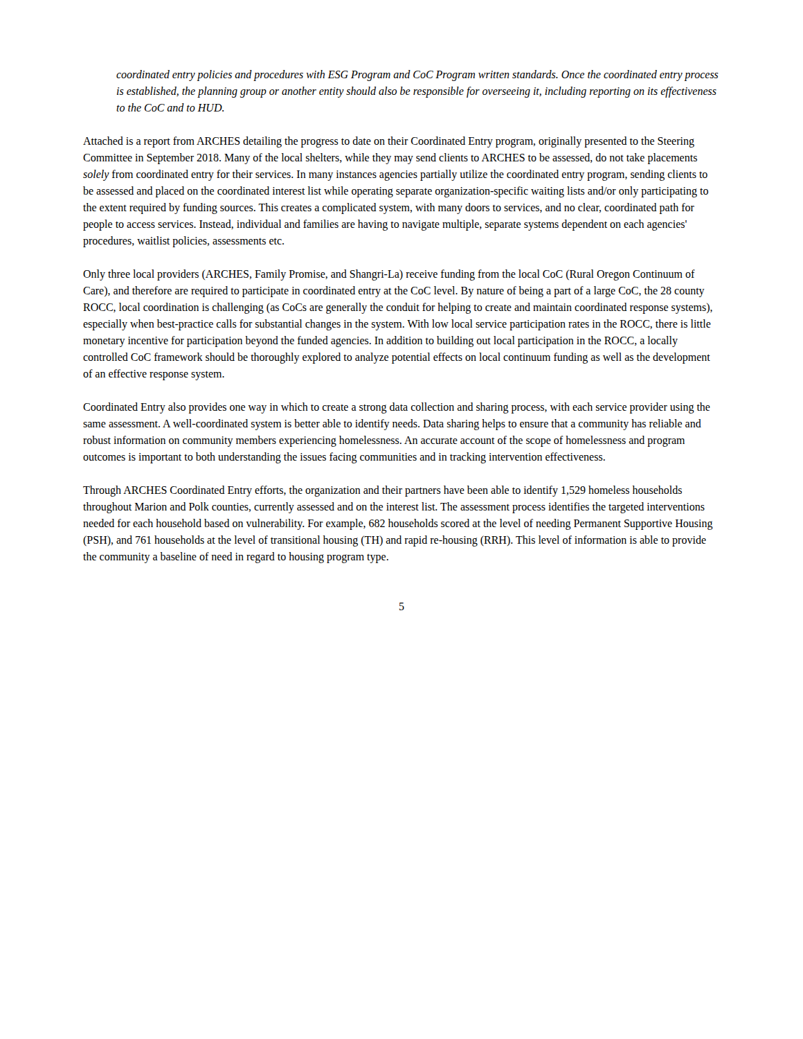coordinated entry policies and procedures with ESG Program and CoC Program written standards. Once the coordinated entry process is established, the planning group or another entity should also be responsible for overseeing it, including reporting on its effectiveness to the CoC and to HUD.
Attached is a report from ARCHES detailing the progress to date on their Coordinated Entry program, originally presented to the Steering Committee in September 2018. Many of the local shelters, while they may send clients to ARCHES to be assessed, do not take placements solely from coordinated entry for their services. In many instances agencies partially utilize the coordinated entry program, sending clients to be assessed and placed on the coordinated interest list while operating separate organization-specific waiting lists and/or only participating to the extent required by funding sources. This creates a complicated system, with many doors to services, and no clear, coordinated path for people to access services. Instead, individual and families are having to navigate multiple, separate systems dependent on each agencies' procedures, waitlist policies, assessments etc.
Only three local providers (ARCHES, Family Promise, and Shangri-La) receive funding from the local CoC (Rural Oregon Continuum of Care), and therefore are required to participate in coordinated entry at the CoC level. By nature of being a part of a large CoC, the 28 county ROCC, local coordination is challenging (as CoCs are generally the conduit for helping to create and maintain coordinated response systems), especially when best-practice calls for substantial changes in the system. With low local service participation rates in the ROCC, there is little monetary incentive for participation beyond the funded agencies. In addition to building out local participation in the ROCC, a locally controlled CoC framework should be thoroughly explored to analyze potential effects on local continuum funding as well as the development of an effective response system.
Coordinated Entry also provides one way in which to create a strong data collection and sharing process, with each service provider using the same assessment. A well-coordinated system is better able to identify needs. Data sharing helps to ensure that a community has reliable and robust information on community members experiencing homelessness. An accurate account of the scope of homelessness and program outcomes is important to both understanding the issues facing communities and in tracking intervention effectiveness.
Through ARCHES Coordinated Entry efforts, the organization and their partners have been able to identify 1,529 homeless households throughout Marion and Polk counties, currently assessed and on the interest list. The assessment process identifies the targeted interventions needed for each household based on vulnerability. For example, 682 households scored at the level of needing Permanent Supportive Housing (PSH), and 761 households at the level of transitional housing (TH) and rapid re-housing (RRH). This level of information is able to provide the community a baseline of need in regard to housing program type.
5